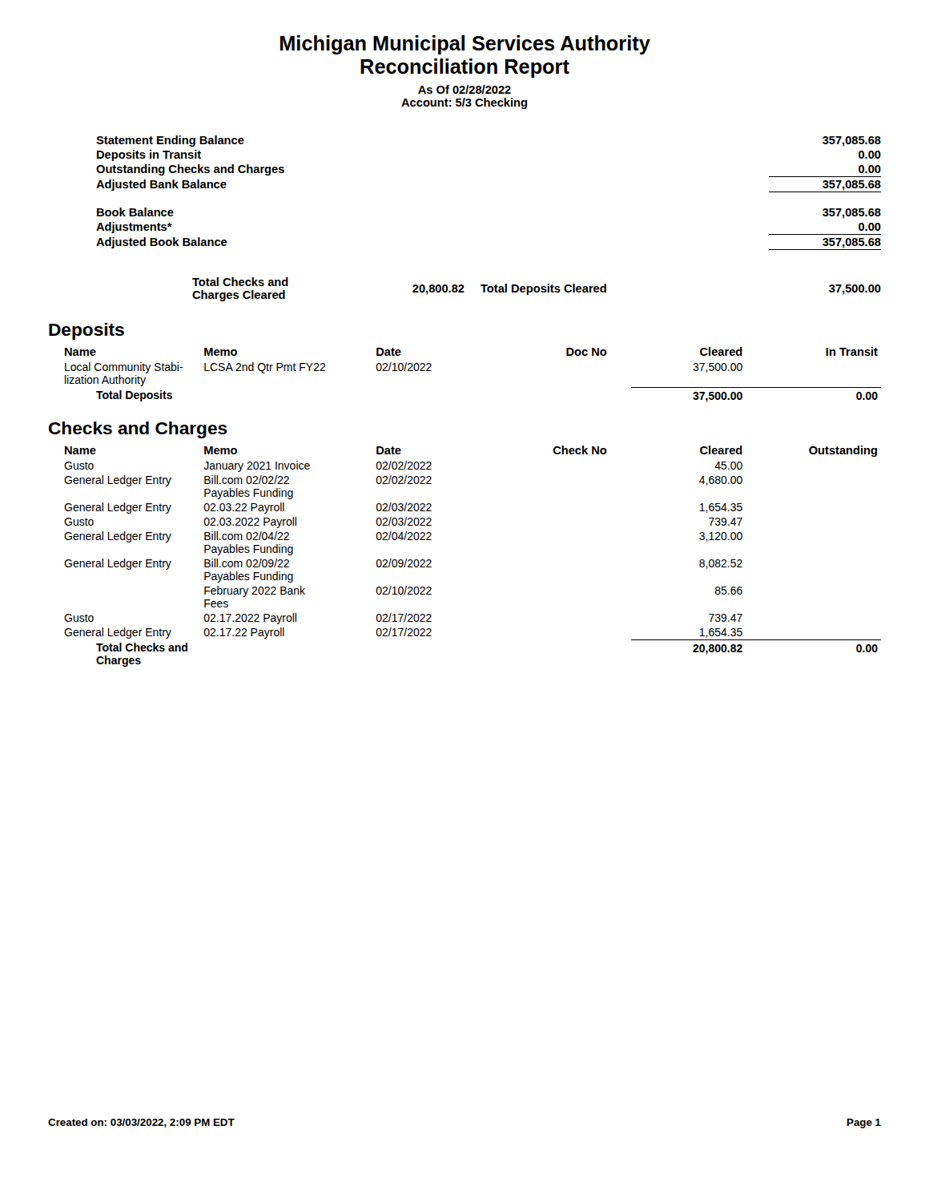Michigan Municipal Services Authority
Reconciliation Report
As Of 02/28/2022
Account: 5/3 Checking
| Statement Ending Balance | 357,085.68 |
| Deposits in Transit | 0.00 |
| Outstanding Checks and Charges | 0.00 |
| Adjusted Bank Balance | 357,085.68 |
| Book Balance | 357,085.68 |
| Adjustments* | 0.00 |
| Adjusted Book Balance | 357,085.68 |
| Total Checks and Charges Cleared | 20,800.82 | Total Deposits Cleared | 37,500.00 |
Deposits
| Name | Memo | Date | Doc No | Cleared | In Transit |
| --- | --- | --- | --- | --- | --- |
| Local Community Stabi- lization Authority | LCSA 2nd Qtr Pmt FY22 | 02/10/2022 | | 37,500.00 | |
| Total Deposits | | | | 37,500.00 | 0.00 |
Checks and Charges
| Name | Memo | Date | Check No | Cleared | Outstanding |
| --- | --- | --- | --- | --- | --- |
| Gusto | January 2021 Invoice | 02/02/2022 | | 45.00 | |
| General Ledger Entry | Bill.com 02/02/22 Payables Funding | 02/02/2022 | | 4,680.00 | |
| General Ledger Entry | 02.03.22 Payroll | 02/03/2022 | | 1,654.35 | |
| Gusto | 02.03.2022 Payroll | 02/03/2022 | | 739.47 | |
| General Ledger Entry | Bill.com 02/04/22 Payables Funding | 02/04/2022 | | 3,120.00 | |
| General Ledger Entry | Bill.com 02/09/22 Payables Funding | 02/09/2022 | | 8,082.52 | |
| | February 2022 Bank Fees | 02/10/2022 | | 85.66 | |
| Gusto | 02.17.2022 Payroll | 02/17/2022 | | 739.47 | |
| General Ledger Entry | 02.17.22 Payroll | 02/17/2022 | | 1,654.35 | |
| Total Checks and Charges | | | | 20,800.82 | 0.00 |
Created on: 03/03/2022, 2:09 PM EDT Page 1